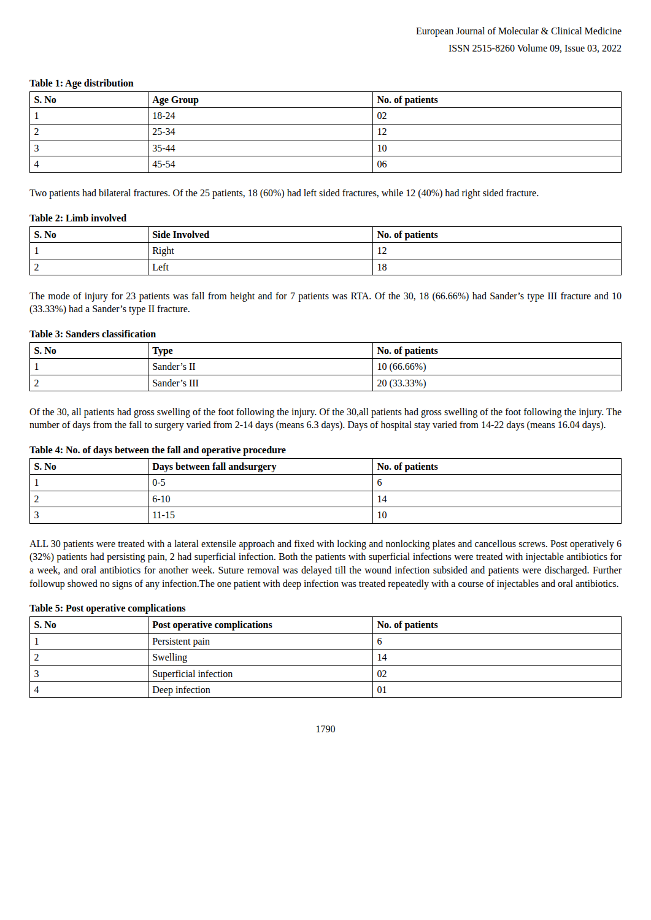European Journal of Molecular & Clinical Medicine
ISSN 2515-8260 Volume 09, Issue 03, 2022
Table 1: Age distribution
| S. No | Age Group | No. of patients |
| --- | --- | --- |
| 1 | 18-24 | 02 |
| 2 | 25-34 | 12 |
| 3 | 35-44 | 10 |
| 4 | 45-54 | 06 |
Two patients had bilateral fractures. Of the 25 patients, 18 (60%) had left sided fractures, while 12 (40%) had right sided fracture.
Table 2: Limb involved
| S. No | Side Involved | No. of patients |
| --- | --- | --- |
| 1 | Right | 12 |
| 2 | Left | 18 |
The mode of injury for 23 patients was fall from height and for 7 patients was RTA. Of the 30, 18 (66.66%) had Sander’s type III fracture and 10 (33.33%) had a Sander’s type II fracture.
Table 3: Sanders classification
| S. No | Type | No. of patients |
| --- | --- | --- |
| 1 | Sander’s II | 10 (66.66%) |
| 2 | Sander’s III | 20 (33.33%) |
Of the 30, all patients had gross swelling of the foot following the injury. Of the 30,all patients had gross swelling of the foot following the injury. The number of days from the fall to surgery varied from 2-14 days (means 6.3 days). Days of hospital stay varied from 14-22 days (means 16.04 days).
Table 4: No. of days between the fall and operative procedure
| S. No | Days between fall andsurgery | No. of patients |
| --- | --- | --- |
| 1 | 0-5 | 6 |
| 2 | 6-10 | 14 |
| 3 | 11-15 | 10 |
ALL 30 patients were treated with a lateral extensile approach and fixed with locking and nonlocking plates and cancellous screws. Post operatively 6 (32%) patients had persisting pain, 2 had superficial infection. Both the patients with superficial infections were treated with injectable antibiotics for a week, and oral antibiotics for another week. Suture removal was delayed till the wound infection subsided and patients were discharged. Further followup showed no signs of any infection.The one patient with deep infection was treated repeatedly with a course of injectables and oral antibiotics.
Table 5: Post operative complications
| S. No | Post operative complications | No. of patients |
| --- | --- | --- |
| 1 | Persistent pain | 6 |
| 2 | Swelling | 14 |
| 3 | Superficial infection | 02 |
| 4 | Deep infection | 01 |
1790